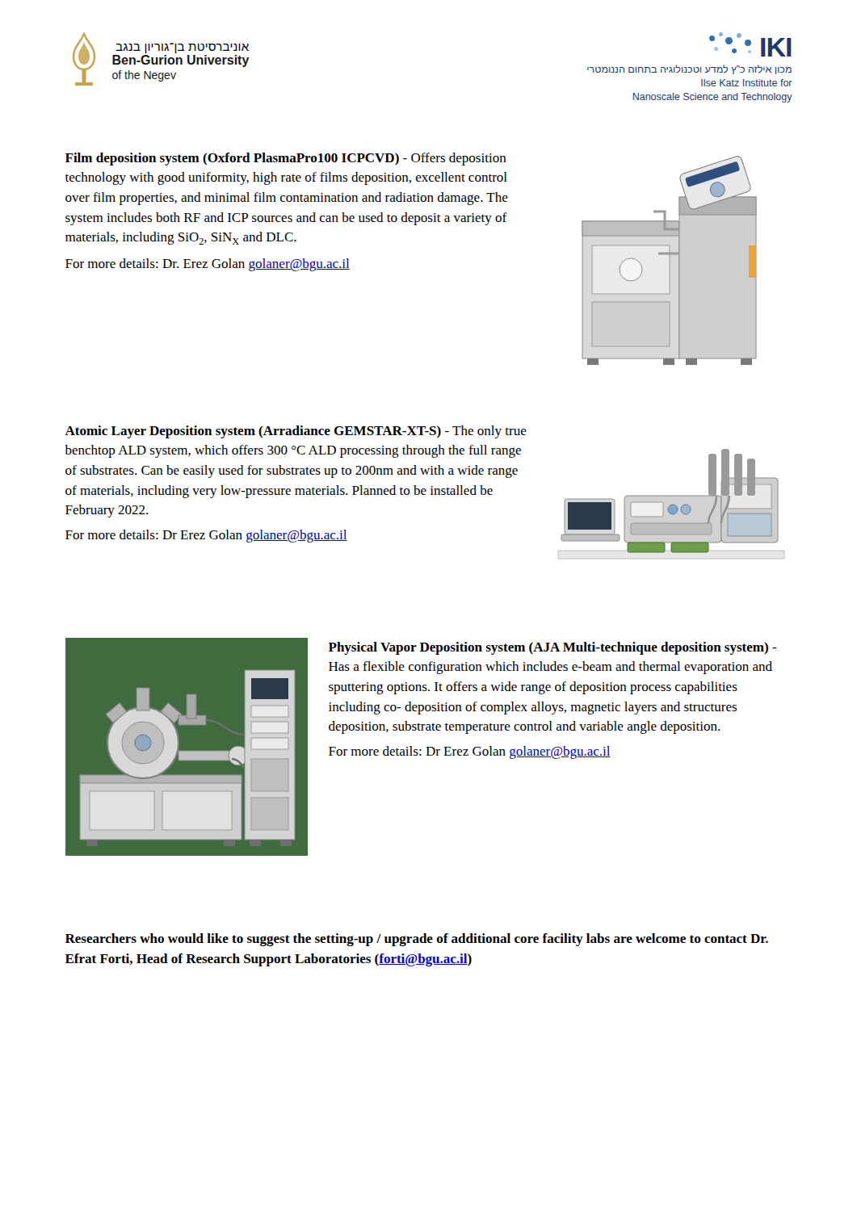אוניברסיטת בן־גוריון בנגב
Ben-Gurion University of the Negev
IKI
מכון אילזה כ"ץ למדע וטכנולוגיה בתחום הננומטרי
Ilse Katz Institute for
Nanoscale Science and Technology
Film deposition system (Oxford PlasmaPro100 ICPCVD) - Offers deposition technology with good uniformity, high rate of films deposition, excellent control over film properties, and minimal film contamination and radiation damage. The system includes both RF and ICP sources and can be used to deposit a variety of materials, including SiO2, SiNX and DLC.
For more details: Dr. Erez Golan golaner@bgu.ac.il
Atomic Layer Deposition system (Arradiance GEMSTAR-XT-S) - The only true benchtop ALD system, which offers 300 °C ALD processing through the full range of substrates. Can be easily used for substrates up to 200nm and with a wide range of materials, including very low-pressure materials. Planned to be installed be February 2022.
For more details: Dr Erez Golan golaner@bgu.ac.il
Physical Vapor Deposition system (AJA Multi-technique deposition system) - Has a flexible configuration which includes e-beam and thermal evaporation and sputtering options. It offers a wide range of deposition process capabilities including co- deposition of complex alloys, magnetic layers and structures deposition, substrate temperature control and variable angle deposition.
For more details: Dr Erez Golan golaner@bgu.ac.il
Researchers who would like to suggest the setting-up / upgrade of additional core facility labs are welcome to contact Dr. Efrat Forti, Head of Research Support Laboratories (forti@bgu.ac.il)